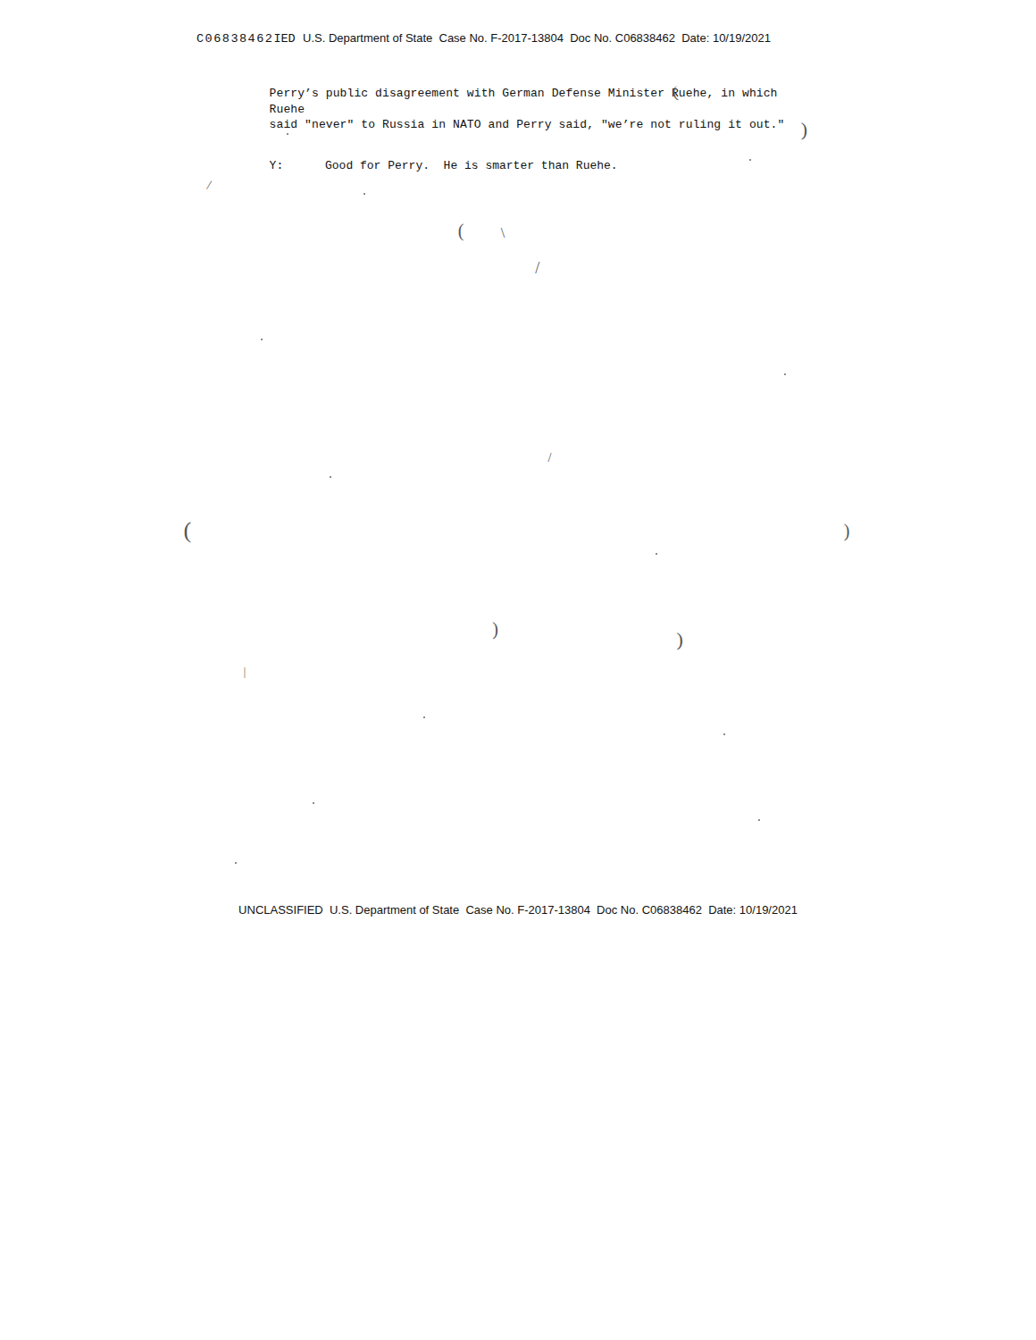C06838462 IED U.S. Department of State Case No. F-2017-13804 Doc No. C06838462 Date: 10/19/2021
Perry’s public disagreement with German Defense Minister Ruehe, in which Ruehe
said "never" to Russia in NATO and Perry said, "we’re not ruling it out."
Y: Good for Perry. He is smarter than Ruehe.
/ ) ( ( \ / ( ) ) ) / |
UNCLASSIFIED U.S. Department of State Case No. F-2017-13804 Doc No. C06838462 Date: 10/19/2021